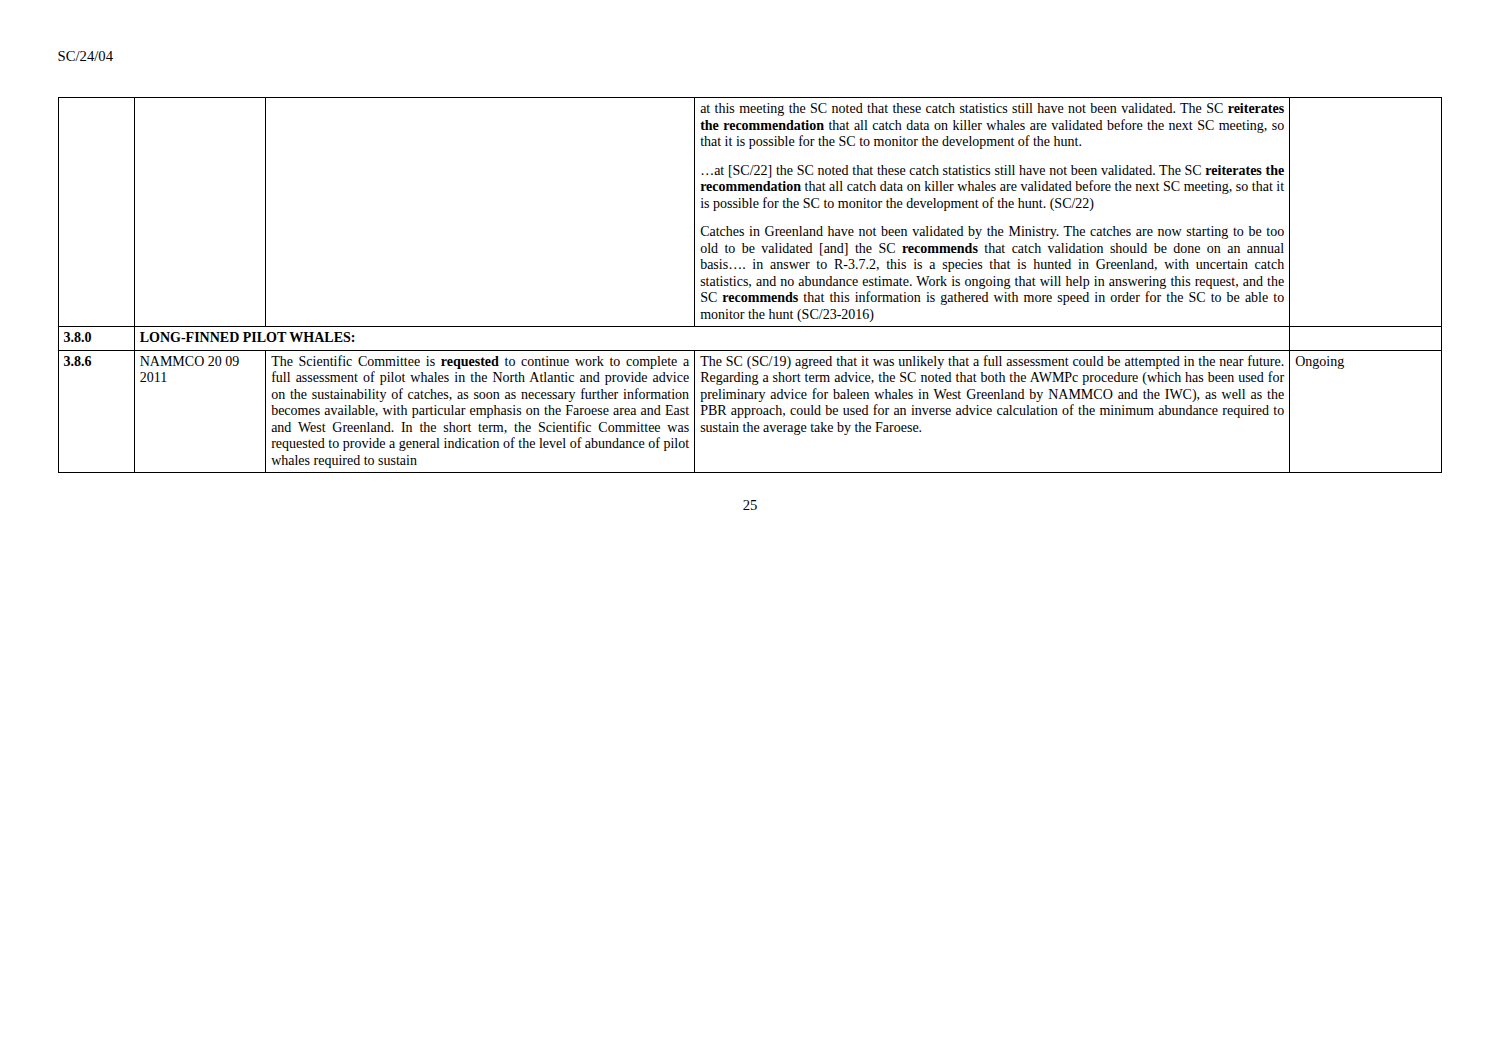SC/24/04
| | | | at this meeting the SC noted that these catch statistics still have not been validated. The SC reiterates the recommendation that all catch data on killer whales are validated before the next SC meeting, so that it is possible for the SC to monitor the development of the hunt. …at [SC/22] the SC noted that these catch statistics still have not been validated. The SC reiterates the recommendation that all catch data on killer whales are validated before the next SC meeting, so that it is possible for the SC to monitor the development of the hunt. (SC/22) Catches in Greenland have not been validated by the Ministry. The catches are now starting to be too old to be validated [and] the SC recommends that catch validation should be done on an annual basis…. in answer to R-3.7.2, this is a species that is hunted in Greenland, with uncertain catch statistics, and no abundance estimate. Work is ongoing that will help in answering this request, and the SC recommends that this information is gathered with more speed in order for the SC to be able to monitor the hunt (SC/23-2016) | |
| 3.8.0 | LONG-FINNED PILOT WHALES: | |
| 3.8.6 | NAMMCO 20 09 2011 | The Scientific Committee is requested to continue work to complete a full assessment of pilot whales in the North Atlantic and provide advice on the sustainability of catches, as soon as necessary further information becomes available, with particular emphasis on the Faroese area and East and West Greenland. In the short term, the Scientific Committee was requested to provide a general indication of the level of abundance of pilot whales required to sustain | The SC (SC/19) agreed that it was unlikely that a full assessment could be attempted in the near future. Regarding a short term advice, the SC noted that both the AWMPc procedure (which has been used for preliminary advice for baleen whales in West Greenland by NAMMCO and the IWC), as well as the PBR approach, could be used for an inverse advice calculation of the minimum abundance required to sustain the average take by the Faroese. | Ongoing |
25